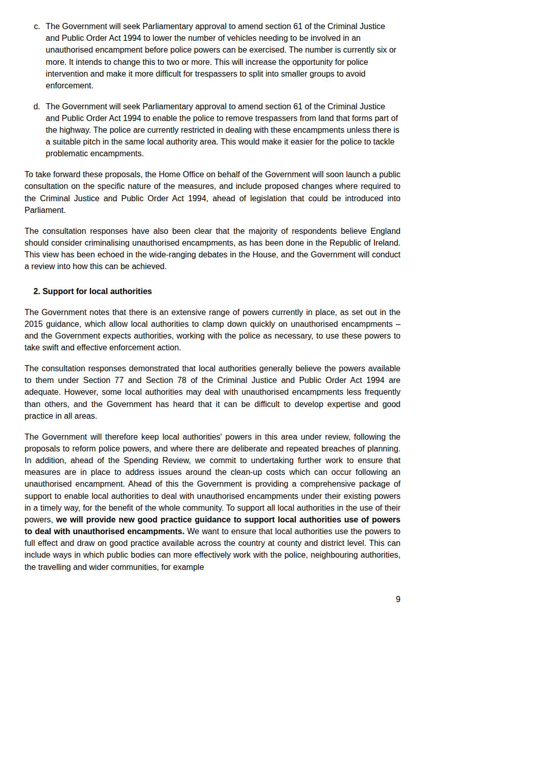The Government will seek Parliamentary approval to amend section 61 of the Criminal Justice and Public Order Act 1994 to lower the number of vehicles needing to be involved in an unauthorised encampment before police powers can be exercised. The number is currently six or more. It intends to change this to two or more. This will increase the opportunity for police intervention and make it more difficult for trespassers to split into smaller groups to avoid enforcement.
The Government will seek Parliamentary approval to amend section 61 of the Criminal Justice and Public Order Act 1994 to enable the police to remove trespassers from land that forms part of the highway. The police are currently restricted in dealing with these encampments unless there is a suitable pitch in the same local authority area. This would make it easier for the police to tackle problematic encampments.
To take forward these proposals, the Home Office on behalf of the Government will soon launch a public consultation on the specific nature of the measures, and include proposed changes where required to the Criminal Justice and Public Order Act 1994, ahead of legislation that could be introduced into Parliament.
The consultation responses have also been clear that the majority of respondents believe England should consider criminalising unauthorised encampments, as has been done in the Republic of Ireland. This view has been echoed in the wide-ranging debates in the House, and the Government will conduct a review into how this can be achieved.
Support for local authorities
The Government notes that there is an extensive range of powers currently in place, as set out in the 2015 guidance, which allow local authorities to clamp down quickly on unauthorised encampments – and the Government expects authorities, working with the police as necessary, to use these powers to take swift and effective enforcement action.
The consultation responses demonstrated that local authorities generally believe the powers available to them under Section 77 and Section 78 of the Criminal Justice and Public Order Act 1994 are adequate. However, some local authorities may deal with unauthorised encampments less frequently than others, and the Government has heard that it can be difficult to develop expertise and good practice in all areas.
The Government will therefore keep local authorities' powers in this area under review, following the proposals to reform police powers, and where there are deliberate and repeated breaches of planning. In addition, ahead of the Spending Review, we commit to undertaking further work to ensure that measures are in place to address issues around the clean-up costs which can occur following an unauthorised encampment. Ahead of this the Government is providing a comprehensive package of support to enable local authorities to deal with unauthorised encampments under their existing powers in a timely way, for the benefit of the whole community. To support all local authorities in the use of their powers, we will provide new good practice guidance to support local authorities use of powers to deal with unauthorised encampments. We want to ensure that local authorities use the powers to full effect and draw on good practice available across the country at county and district level. This can include ways in which public bodies can more effectively work with the police, neighbouring authorities, the travelling and wider communities, for example
9